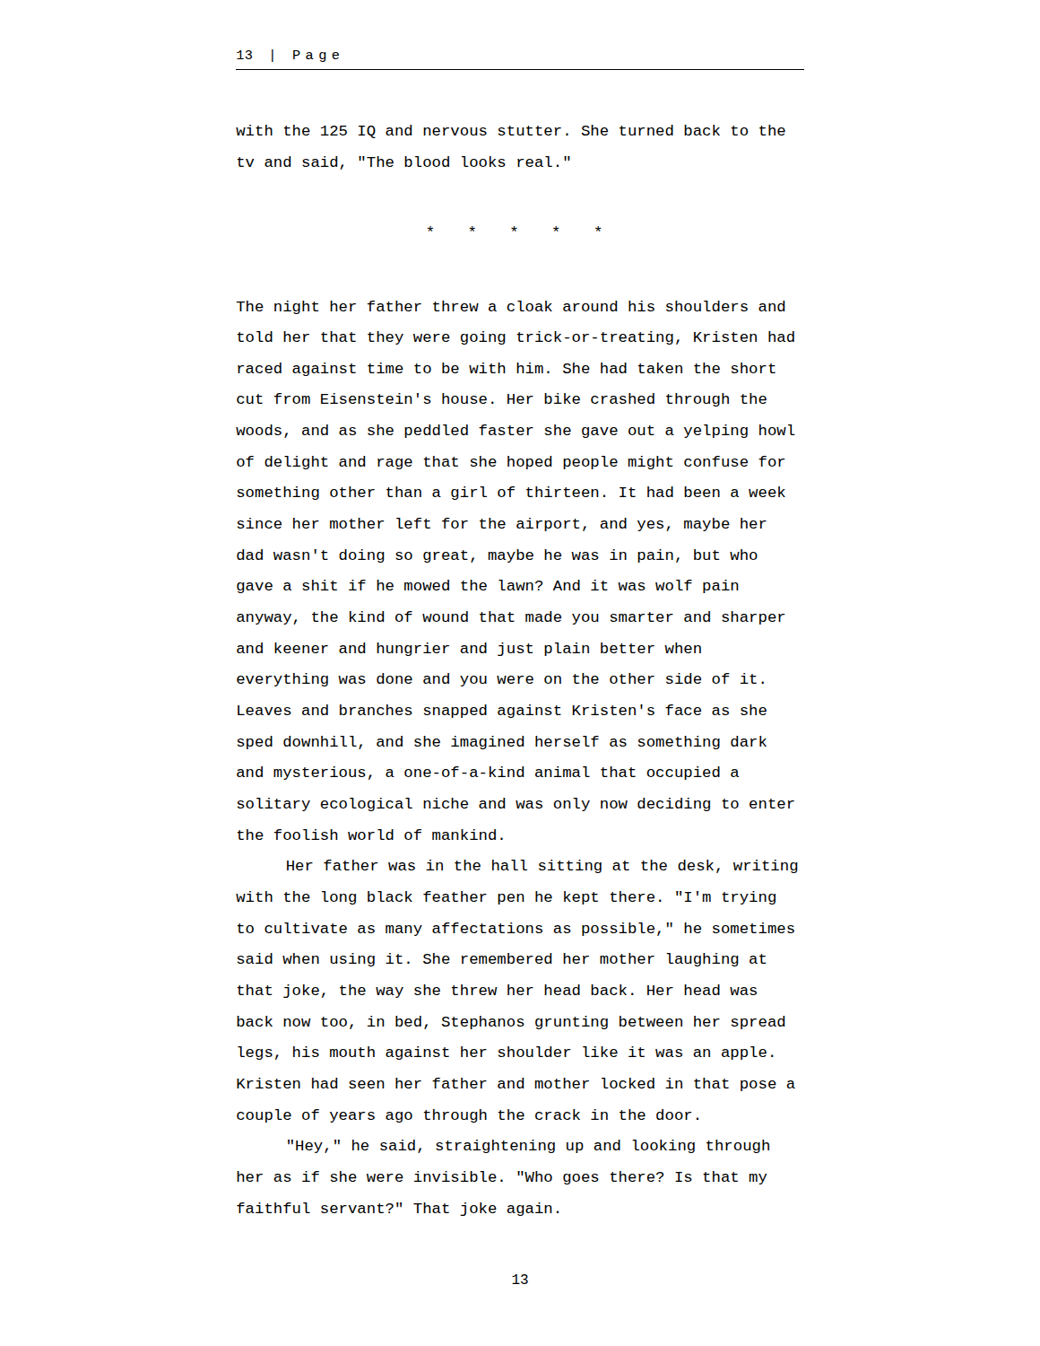13 | Page
with the 125 IQ and nervous stutter. She turned back to the tv and said, "The blood looks real."
* * * * *
The night her father threw a cloak around his shoulders and told her that they were going trick-or-treating, Kristen had raced against time to be with him. She had taken the short cut from Eisenstein's house. Her bike crashed through the woods, and as she peddled faster she gave out a yelping howl of delight and rage that she hoped people might confuse for something other than a girl of thirteen. It had been a week since her mother left for the airport, and yes, maybe her dad wasn't doing so great, maybe he was in pain, but who gave a shit if he mowed the lawn? And it was wolf pain anyway, the kind of wound that made you smarter and sharper and keener and hungrier and just plain better when everything was done and you were on the other side of it. Leaves and branches snapped against Kristen's face as she sped downhill, and she imagined herself as something dark and mysterious, a one-of-a-kind animal that occupied a solitary ecological niche and was only now deciding to enter the foolish world of mankind.
Her father was in the hall sitting at the desk, writing with the long black feather pen he kept there. "I'm trying to cultivate as many affectations as possible," he sometimes said when using it. She remembered her mother laughing at that joke, the way she threw her head back. Her head was back now too, in bed, Stephanos grunting between her spread legs, his mouth against her shoulder like it was an apple. Kristen had seen her father and mother locked in that pose a couple of years ago through the crack in the door.
"Hey," he said, straightening up and looking through her as if she were invisible. "Who goes there? Is that my faithful servant?" That joke again.
13